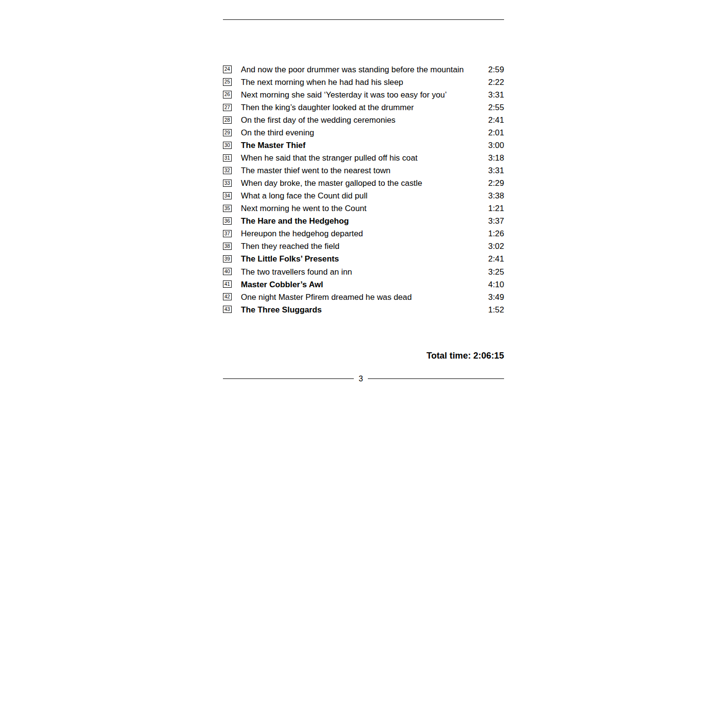| 24 | And now the poor drummer was standing before the mountain | 2:59 |
| 25 | The next morning when he had had his sleep | 2:22 |
| 26 | Next morning she said ‘Yesterday it was too easy for you’ | 3:31 |
| 27 | Then the king’s daughter looked at the drummer | 2:55 |
| 28 | On the first day of the wedding ceremonies | 2:41 |
| 29 | On the third evening | 2:01 |
| 30 | The Master Thief | 3:00 |
| 31 | When he said that the stranger pulled off his coat | 3:18 |
| 32 | The master thief went to the nearest town | 3:31 |
| 33 | When day broke, the master galloped to the castle | 2:29 |
| 34 | What a long face the Count did pull | 3:38 |
| 35 | Next morning he went to the Count | 1:21 |
| 36 | The Hare and the Hedgehog | 3:37 |
| 37 | Hereupon the hedgehog departed | 1:26 |
| 38 | Then they reached the field | 3:02 |
| 39 | The Little Folks’ Presents | 2:41 |
| 40 | The two travellers found an inn | 3:25 |
| 41 | Master Cobbler’s Awl | 4:10 |
| 42 | One night Master Pfirem dreamed he was dead | 3:49 |
| 43 | The Three Sluggards | 1:52 |
Total time: 2:06:15
3